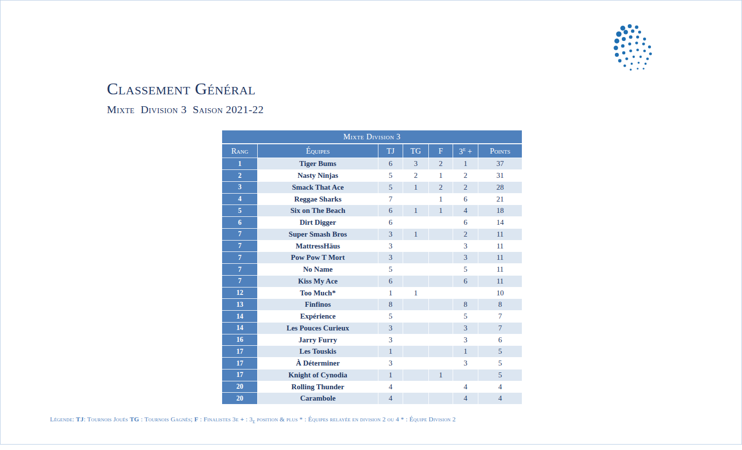Classement Général
Mixte Division 3 Saison 2021-22
Mixte Division 3
| Rang | Équipes | TJ | TG | F | 3 e + | Points |
| --- | --- | --- | --- | --- | --- | --- |
| 1 | Tiger Bums | 6 | 3 | 2 | 1 | 37 |
| 2 | Nasty Ninjas | 5 | 2 | 1 | 2 | 31 |
| 3 | Smack That Ace | 5 | 1 | 2 | 2 | 28 |
| 4 | Reggae Sharks | 7 | | 1 | 6 | 21 |
| 5 | Six on The Beach | 6 | 1 | 1 | 4 | 18 |
| 6 | Dirt Digger | 6 | | | 6 | 14 |
| 7 | Super Smash Bros | 3 | 1 | | 2 | 11 |
| 7 | MattressHäus | 3 | | | 3 | 11 |
| 7 | Pow Pow T Mort | 3 | | | 3 | 11 |
| 7 | No Name | 5 | | | 5 | 11 |
| 7 | Kiss My Ace | 6 | | | 6 | 11 |
| 12 | Too Much* | 1 | 1 | | | 10 |
| 13 | Finfinos | 8 | | | 8 | 8 |
| 14 | Expérience | 5 | | | 5 | 7 |
| 14 | Les Pouces Curieux | 3 | | | 3 | 7 |
| 16 | Jarry Furry | 3 | | | 3 | 6 |
| 17 | Les Touskis | 1 | | | 1 | 5 |
| 17 | À Déterminer | 3 | | | 3 | 5 |
| 17 | Knight of Cynodia | 1 | | 1 | | 5 |
| 20 | Rolling Thunder | 4 | | | 4 | 4 |
| 20 | Carambole | 4 | | | 4 | 4 |
Légende: TJ: Tournois Joués TG : Tournois Gagnés; F : Finalistes 3e + : 3e position & plus * : Équipes relayée en division 2 ou 4 * : Équipe Division 2